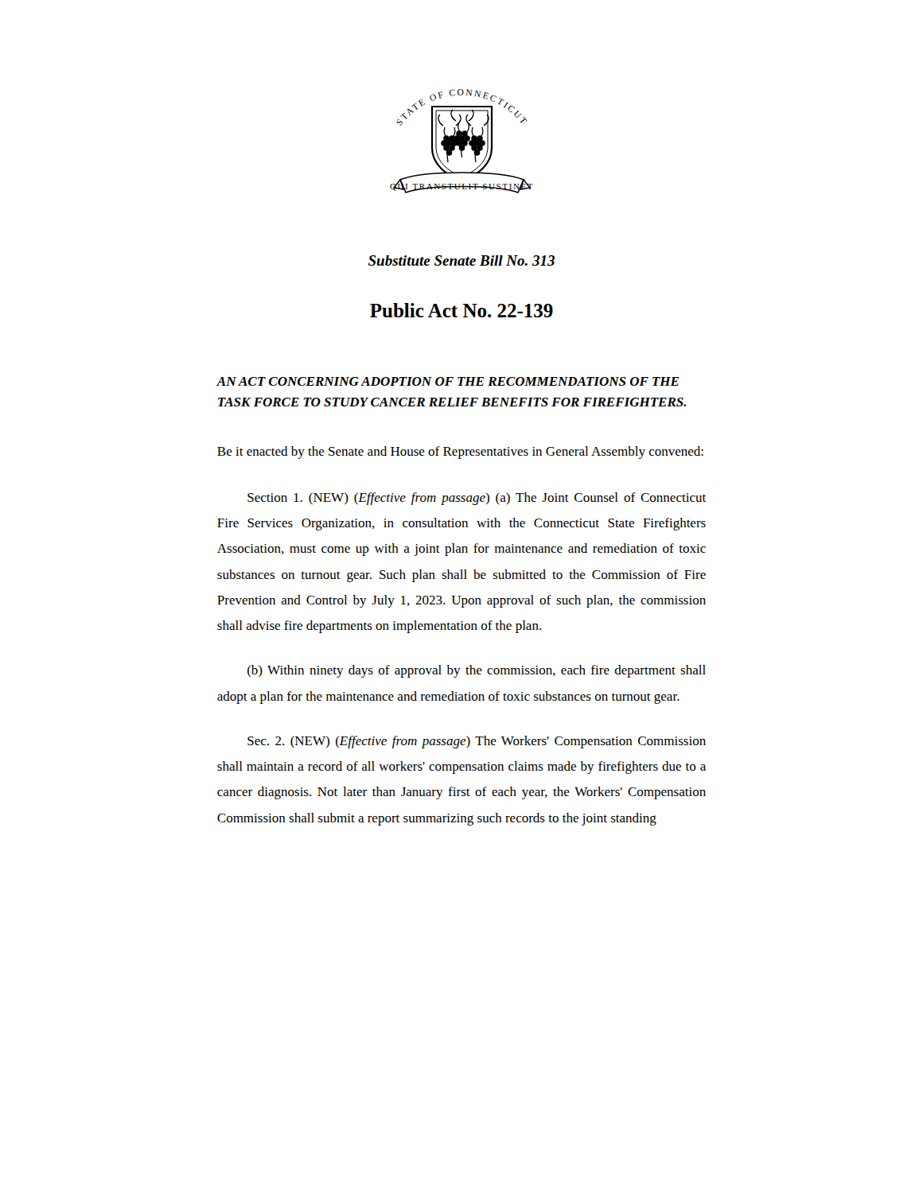STATE OF CONNECTICUT QUI TRANSTULIT SUSTINET
Substitute Senate Bill No. 313
Public Act No. 22-139
AN ACT CONCERNING ADOPTION OF THE RECOMMENDATIONS OF THE TASK FORCE TO STUDY CANCER RELIEF BENEFITS FOR FIREFIGHTERS.
Be it enacted by the Senate and House of Representatives in General Assembly convened:
Section 1. (NEW) (Effective from passage) (a) The Joint Counsel of Connecticut Fire Services Organization, in consultation with the Connecticut State Firefighters Association, must come up with a joint plan for maintenance and remediation of toxic substances on turnout gear. Such plan shall be submitted to the Commission of Fire Prevention and Control by July 1, 2023. Upon approval of such plan, the commission shall advise fire departments on implementation of the plan.
(b) Within ninety days of approval by the commission, each fire department shall adopt a plan for the maintenance and remediation of toxic substances on turnout gear.
Sec. 2. (NEW) (Effective from passage) The Workers' Compensation Commission shall maintain a record of all workers' compensation claims made by firefighters due to a cancer diagnosis. Not later than January first of each year, the Workers' Compensation Commission shall submit a report summarizing such records to the joint standing